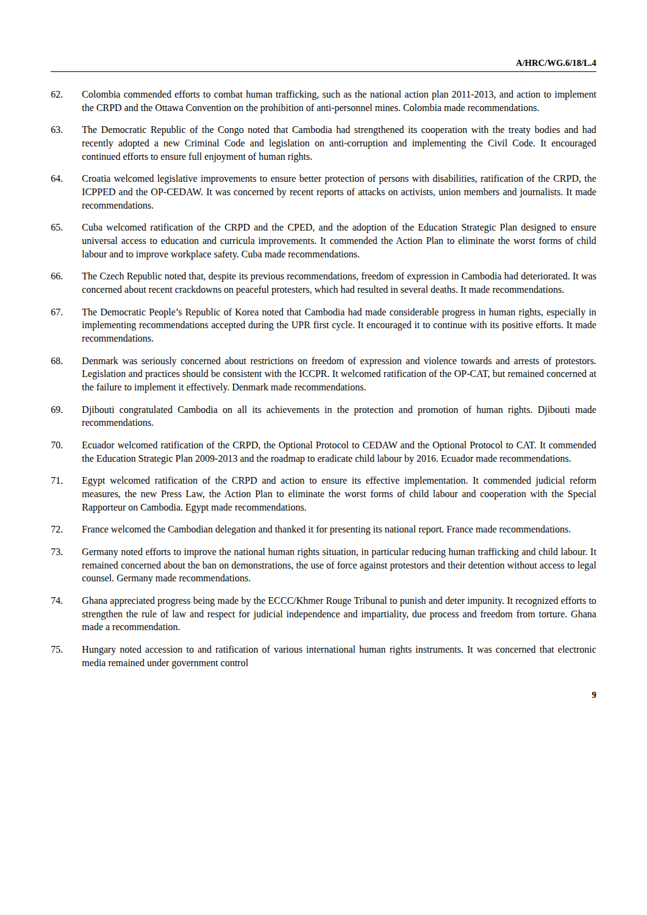A/HRC/WG.6/18/L.4
62. Colombia commended efforts to combat human trafficking, such as the national action plan 2011-2013, and action to implement the CRPD and the Ottawa Convention on the prohibition of anti-personnel mines. Colombia made recommendations.
63. The Democratic Republic of the Congo noted that Cambodia had strengthened its cooperation with the treaty bodies and had recently adopted a new Criminal Code and legislation on anti-corruption and implementing the Civil Code. It encouraged continued efforts to ensure full enjoyment of human rights.
64. Croatia welcomed legislative improvements to ensure better protection of persons with disabilities, ratification of the CRPD, the ICPPED and the OP-CEDAW. It was concerned by recent reports of attacks on activists, union members and journalists. It made recommendations.
65. Cuba welcomed ratification of the CRPD and the CPED, and the adoption of the Education Strategic Plan designed to ensure universal access to education and curricula improvements. It commended the Action Plan to eliminate the worst forms of child labour and to improve workplace safety. Cuba made recommendations.
66. The Czech Republic noted that, despite its previous recommendations, freedom of expression in Cambodia had deteriorated. It was concerned about recent crackdowns on peaceful protesters, which had resulted in several deaths. It made recommendations.
67. The Democratic People’s Republic of Korea noted that Cambodia had made considerable progress in human rights, especially in implementing recommendations accepted during the UPR first cycle. It encouraged it to continue with its positive efforts. It made recommendations.
68. Denmark was seriously concerned about restrictions on freedom of expression and violence towards and arrests of protestors. Legislation and practices should be consistent with the ICCPR. It welcomed ratification of the OP-CAT, but remained concerned at the failure to implement it effectively. Denmark made recommendations.
69. Djibouti congratulated Cambodia on all its achievements in the protection and promotion of human rights. Djibouti made recommendations.
70. Ecuador welcomed ratification of the CRPD, the Optional Protocol to CEDAW and the Optional Protocol to CAT. It commended the Education Strategic Plan 2009-2013 and the roadmap to eradicate child labour by 2016. Ecuador made recommendations.
71. Egypt welcomed ratification of the CRPD and action to ensure its effective implementation. It commended judicial reform measures, the new Press Law, the Action Plan to eliminate the worst forms of child labour and cooperation with the Special Rapporteur on Cambodia. Egypt made recommendations.
72. France welcomed the Cambodian delegation and thanked it for presenting its national report. France made recommendations.
73. Germany noted efforts to improve the national human rights situation, in particular reducing human trafficking and child labour. It remained concerned about the ban on demonstrations, the use of force against protestors and their detention without access to legal counsel. Germany made recommendations.
74. Ghana appreciated progress being made by the ECCC/Khmer Rouge Tribunal to punish and deter impunity. It recognized efforts to strengthen the rule of law and respect for judicial independence and impartiality, due process and freedom from torture. Ghana made a recommendation.
75. Hungary noted accession to and ratification of various international human rights instruments. It was concerned that electronic media remained under government control
9